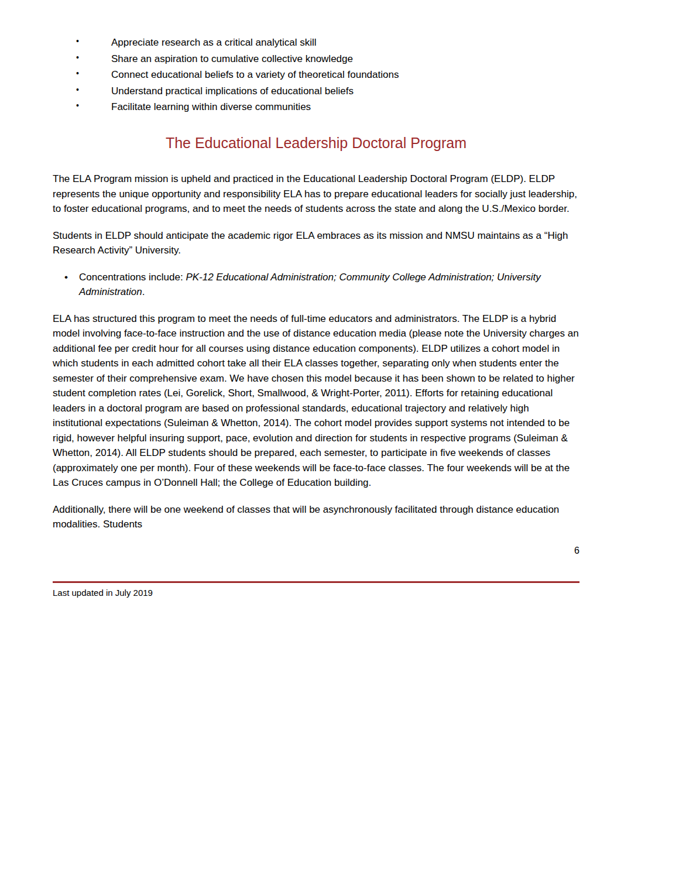Appreciate research as a critical analytical skill
Share an aspiration to cumulative collective knowledge
Connect educational beliefs to a variety of theoretical foundations
Understand practical implications of educational beliefs
Facilitate learning within diverse communities
The Educational Leadership Doctoral Program
The ELA Program mission is upheld and practiced in the Educational Leadership Doctoral Program (ELDP). ELDP represents the unique opportunity and responsibility ELA has to prepare educational leaders for socially just leadership, to foster educational programs, and to meet the needs of students across the state and along the U.S./Mexico border.
Students in ELDP should anticipate the academic rigor ELA embraces as its mission and NMSU maintains as a “High Research Activity” University.
Concentrations include: PK-12 Educational Administration; Community College Administration; University Administration.
ELA has structured this program to meet the needs of full-time educators and administrators. The ELDP is a hybrid model involving face-to-face instruction and the use of distance education media (please note the University charges an additional fee per credit hour for all courses using distance education components). ELDP utilizes a cohort model in which students in each admitted cohort take all their ELA classes together, separating only when students enter the semester of their comprehensive exam. We have chosen this model because it has been shown to be related to higher student completion rates (Lei, Gorelick, Short, Smallwood, & Wright-Porter, 2011). Efforts for retaining educational leaders in a doctoral program are based on professional standards, educational trajectory and relatively high institutional expectations (Suleiman & Whetton, 2014). The cohort model provides support systems not intended to be rigid, however helpful insuring support, pace, evolution and direction for students in respective programs (Suleiman & Whetton, 2014). All ELDP students should be prepared, each semester, to participate in five weekends of classes (approximately one per month). Four of these weekends will be face-to-face classes. The four weekends will be at the Las Cruces campus in O’Donnell Hall; the College of Education building.
Additionally, there will be one weekend of classes that will be asynchronously facilitated through distance education modalities. Students
6
Last updated in July 2019